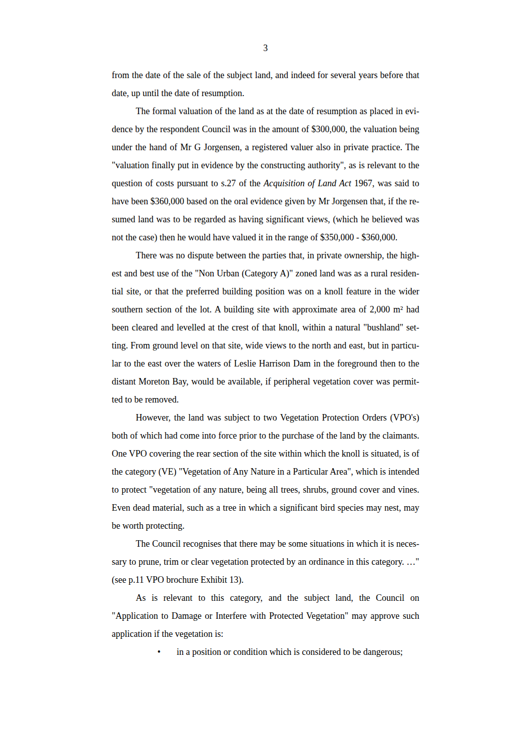3
from the date of the sale of the subject land, and indeed for several years before that date, up until the date of resumption.
The formal valuation of the land as at the date of resumption as placed in evidence by the respondent Council was in the amount of $300,000, the valuation being under the hand of Mr G Jorgensen, a registered valuer also in private practice. The "valuation finally put in evidence by the constructing authority", as is relevant to the question of costs pursuant to s.27 of the Acquisition of Land Act 1967, was said to have been $360,000 based on the oral evidence given by Mr Jorgensen that, if the resumed land was to be regarded as having significant views, (which he believed was not the case) then he would have valued it in the range of $350,000 - $360,000.
There was no dispute between the parties that, in private ownership, the highest and best use of the "Non Urban (Category A)" zoned land was as a rural residential site, or that the preferred building position was on a knoll feature in the wider southern section of the lot. A building site with approximate area of 2,000 m² had been cleared and levelled at the crest of that knoll, within a natural "bushland" setting. From ground level on that site, wide views to the north and east, but in particular to the east over the waters of Leslie Harrison Dam in the foreground then to the distant Moreton Bay, would be available, if peripheral vegetation cover was permitted to be removed.
However, the land was subject to two Vegetation Protection Orders (VPO's) both of which had come into force prior to the purchase of the land by the claimants. One VPO covering the rear section of the site within which the knoll is situated, is of the category (VE) "Vegetation of Any Nature in a Particular Area", which is intended to protect "vegetation of any nature, being all trees, shrubs, ground cover and vines. Even dead material, such as a tree in which a significant bird species may nest, may be worth protecting.
The Council recognises that there may be some situations in which it is necessary to prune, trim or clear vegetation protected by an ordinance in this category. …" (see p.11 VPO brochure Exhibit 13).
As is relevant to this category, and the subject land, the Council on "Application to Damage or Interfere with Protected Vegetation" may approve such application if the vegetation is:
in a position or condition which is considered to be dangerous;